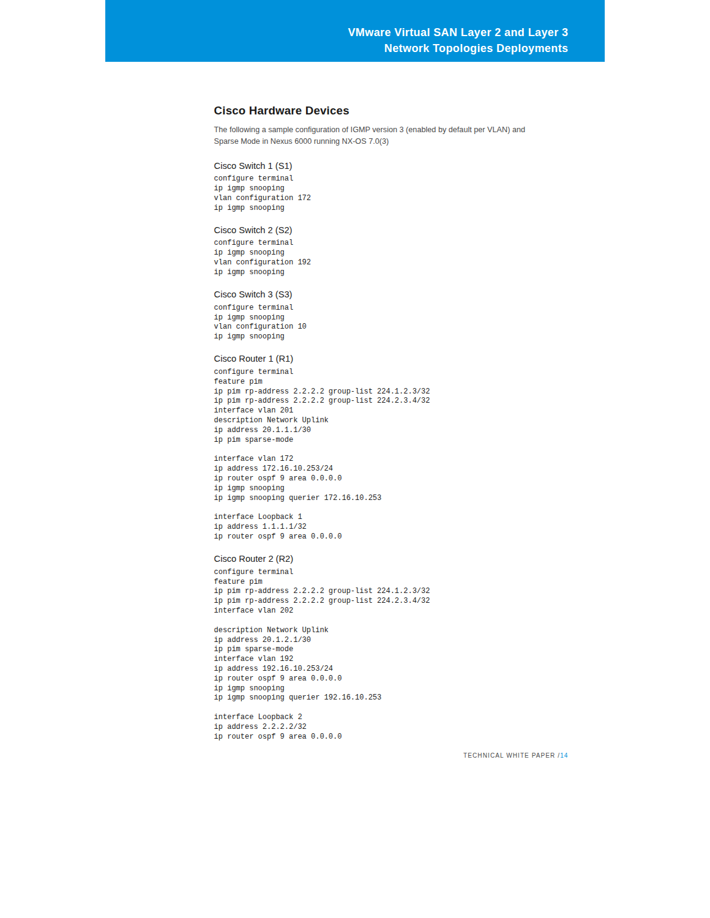VMware Virtual SAN Layer 2 and Layer 3
Network Topologies Deployments
Cisco Hardware Devices
The following a sample configuration of IGMP version 3 (enabled by default per VLAN) and Sparse Mode in Nexus 6000 running NX-OS 7.0(3)
Cisco Switch 1 (S1)
configure terminal
ip igmp snooping
vlan configuration 172
ip igmp snooping
Cisco Switch 2 (S2)
configure terminal
ip igmp snooping
vlan configuration 192
ip igmp snooping
Cisco Switch 3 (S3)
configure terminal
ip igmp snooping
vlan configuration 10
ip igmp snooping
Cisco Router 1 (R1)
configure terminal
feature pim
ip pim rp-address 2.2.2.2 group-list 224.1.2.3/32
ip pim rp-address 2.2.2.2 group-list 224.2.3.4/32
interface vlan 201
description Network Uplink
ip address 20.1.1.1/30
ip pim sparse-mode

interface vlan 172
ip address 172.16.10.253/24
ip router ospf 9 area 0.0.0.0
ip igmp snooping
ip igmp snooping querier 172.16.10.253

interface Loopback 1
ip address 1.1.1.1/32
ip router ospf 9 area 0.0.0.0
Cisco Router 2 (R2)
configure terminal
feature pim
ip pim rp-address 2.2.2.2 group-list 224.1.2.3/32
ip pim rp-address 2.2.2.2 group-list 224.2.3.4/32
interface vlan 202

description Network Uplink
ip address 20.1.2.1/30
ip pim sparse-mode
interface vlan 192
ip address 192.16.10.253/24
ip router ospf 9 area 0.0.0.0
ip igmp snooping
ip igmp snooping querier 192.16.10.253

interface Loopback 2
ip address 2.2.2.2/32
ip router ospf 9 area 0.0.0.0
TECHNICAL WHITE PAPER /14